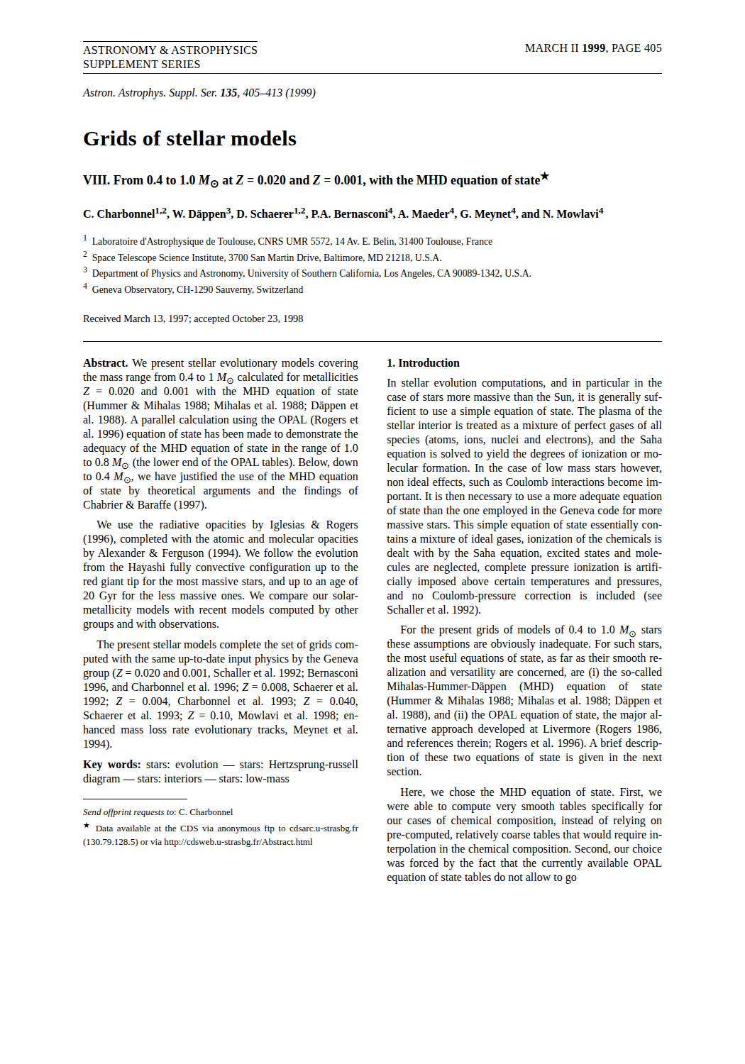ASTRONOMY & ASTROPHYSICS
SUPPLEMENT SERIES
MARCH II 1999, PAGE 405
Astron. Astrophys. Suppl. Ser. 135, 405–413 (1999)
Grids of stellar models
VIII. From 0.4 to 1.0 M at Z = 0.020 and Z = 0.001, with the MHD equation of state★
C. Charbonnel1,2, W. Däppen3, D. Schaerer1,2, P.A. Bernasconi4, A. Maeder4, G. Meynet4, and N. Mowlavi4
1 Laboratoire d'Astrophysique de Toulouse, CNRS UMR 5572, 14 Av. E. Belin, 31400 Toulouse, France
2 Space Telescope Science Institute, 3700 San Martin Drive, Baltimore, MD 21218, U.S.A.
3 Department of Physics and Astronomy, University of Southern California, Los Angeles, CA 90089-1342, U.S.A.
4 Geneva Observatory, CH-1290 Sauverny, Switzerland
Received March 13, 1997; accepted October 23, 1998
Abstract. We present stellar evolutionary models covering the mass range from 0.4 to 1 M calculated for metallicities Z = 0.020 and 0.001 with the MHD equation of state (Hummer & Mihalas 1988; Mihalas et al. 1988; Däppen et al. 1988). A parallel calculation using the OPAL (Rogers et al. 1996) equation of state has been made to demonstrate the adequacy of the MHD equation of state in the range of 1.0 to 0.8 M (the lower end of the OPAL tables). Below, down to 0.4 M, we have justified the use of the MHD equation of state by theoretical arguments and the findings of Chabrier & Baraffe (1997).
We use the radiative opacities by Iglesias & Rogers (1996), completed with the atomic and molecular opacities by Alexander & Ferguson (1994). We follow the evolution from the Hayashi fully convective configuration up to the red giant tip for the most massive stars, and up to an age of 20 Gyr for the less massive ones. We compare our solar-metallicity models with recent models computed by other groups and with observations.
The present stellar models complete the set of grids computed with the same up-to-date input physics by the Geneva group (Z = 0.020 and 0.001, Schaller et al. 1992; Bernasconi 1996, and Charbonnel et al. 1996; Z = 0.008, Schaerer et al. 1992; Z = 0.004, Charbonnel et al. 1993; Z = 0.040, Schaerer et al. 1993; Z = 0.10, Mowlavi et al. 1998; enhanced mass loss rate evolutionary tracks, Meynet et al. 1994).
Key words: stars: evolution — stars: Hertzsprung-russell diagram — stars: interiors — stars: low-mass
Send offprint requests to: C. Charbonnel
★ Data available at the CDS via anonymous ftp to cdsarc.u-strasbg.fr (130.79.128.5) or via http://cdsweb.u-strasbg.fr/Abstract.html
1. Introduction
In stellar evolution computations, and in particular in the case of stars more massive than the Sun, it is generally sufficient to use a simple equation of state. The plasma of the stellar interior is treated as a mixture of perfect gases of all species (atoms, ions, nuclei and electrons), and the Saha equation is solved to yield the degrees of ionization or molecular formation. In the case of low mass stars however, non ideal effects, such as Coulomb interactions become important. It is then necessary to use a more adequate equation of state than the one employed in the Geneva code for more massive stars. This simple equation of state essentially contains a mixture of ideal gases, ionization of the chemicals is dealt with by the Saha equation, excited states and molecules are neglected, complete pressure ionization is artificially imposed above certain temperatures and pressures, and no Coulomb-pressure correction is included (see Schaller et al. 1992).
For the present grids of models of 0.4 to 1.0 M stars these assumptions are obviously inadequate. For such stars, the most useful equations of state, as far as their smooth realization and versatility are concerned, are (i) the so-called Mihalas-Hummer-Däppen (MHD) equation of state (Hummer & Mihalas 1988; Mihalas et al. 1988; Däppen et al. 1988), and (ii) the OPAL equation of state, the major alternative approach developed at Livermore (Rogers 1986, and references therein; Rogers et al. 1996). A brief description of these two equations of state is given in the next section.
Here, we chose the MHD equation of state. First, we were able to compute very smooth tables specifically for our cases of chemical composition, instead of relying on pre-computed, relatively coarse tables that would require interpolation in the chemical composition. Second, our choice was forced by the fact that the currently available OPAL equation of state tables do not allow to go